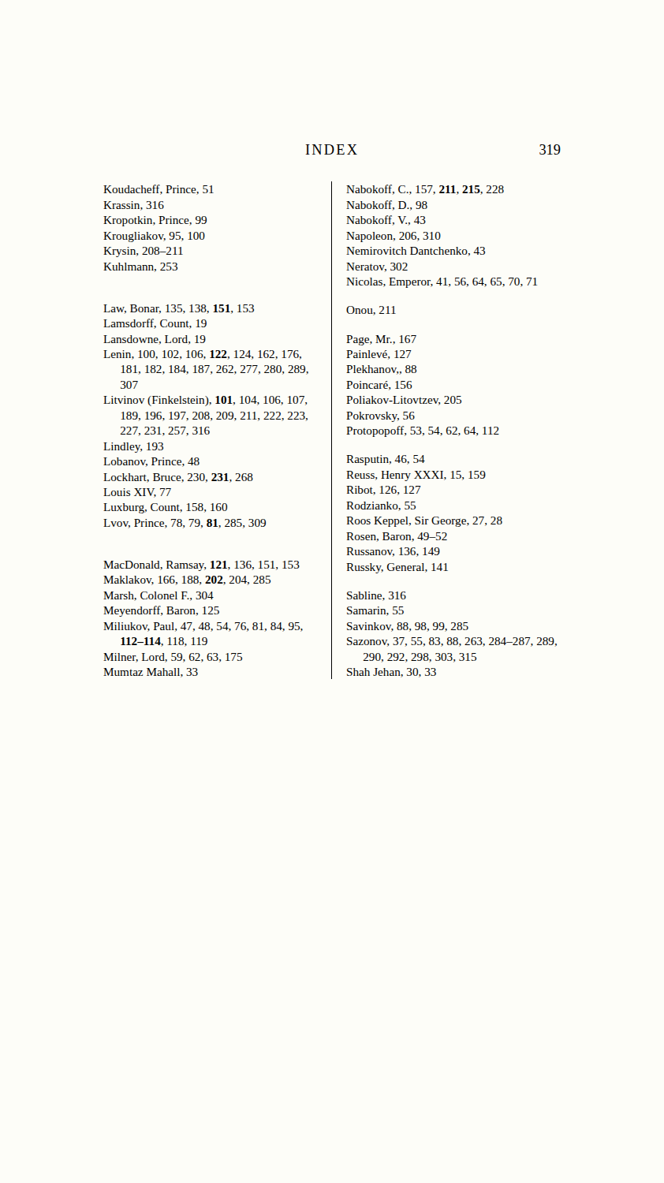INDEX 319
Koudacheff, Prince, 51
Krassin, 316
Kropotkin, Prince, 99
Krougliakov, 95, 100
Krysin, 208–211
Kuhlmann, 253
Law, Bonar, 135, 138, 151, 153
Lamsdorff, Count, 19
Lansdowne, Lord, 19
Lenin, 100, 102, 106, 122, 124, 162, 176, 181, 182, 184, 187, 262, 277, 280, 289, 307
Litvinov (Finkelstein), 101, 104, 106, 107, 189, 196, 197, 208, 209, 211, 222, 223, 227, 231, 257, 316
Lindley, 193
Lobanov, Prince, 48
Lockhart, Bruce, 230, 231, 268
Louis XIV, 77
Luxburg, Count, 158, 160
Lvov, Prince, 78, 79, 81, 285, 309
MacDonald, Ramsay, 121, 136, 151, 153
Maklakov, 166, 188, 202, 204, 285
Marsh, Colonel F., 304
Meyendorff, Baron, 125
Miliukov, Paul, 47, 48, 54, 76, 81, 84, 95, 112–114, 118, 119
Milner, Lord, 59, 62, 63, 175
Mumtaz Mahall, 33
Nabokoff, C., 157, 211, 215, 228
Nabokoff, D., 98
Nabokoff, V., 43
Napoleon, 206, 310
Nemirovitch Dantchenko, 43
Neratov, 302
Nicolas, Emperor, 41, 56, 64, 65, 70, 71
Onou, 211
Page, Mr., 167
Painlevé, 127
Plekhanov,, 88
Poincaré, 156
Poliakov-Litovtzev, 205
Pokrovsky, 56
Protopopoff, 53, 54, 62, 64, 112
Rasputin, 46, 54
Reuss, Henry XXXI, 15, 159
Ribot, 126, 127
Rodzianko, 55
Roos Keppel, Sir George, 27, 28
Rosen, Baron, 49–52
Russanov, 136, 149
Russky, General, 141
Sabline, 316
Samarin, 55
Savinkov, 88, 98, 99, 285
Sazonov, 37, 55, 83, 88, 263, 284–287, 289, 290, 292, 298, 303, 315
Shah Jehan, 30, 33